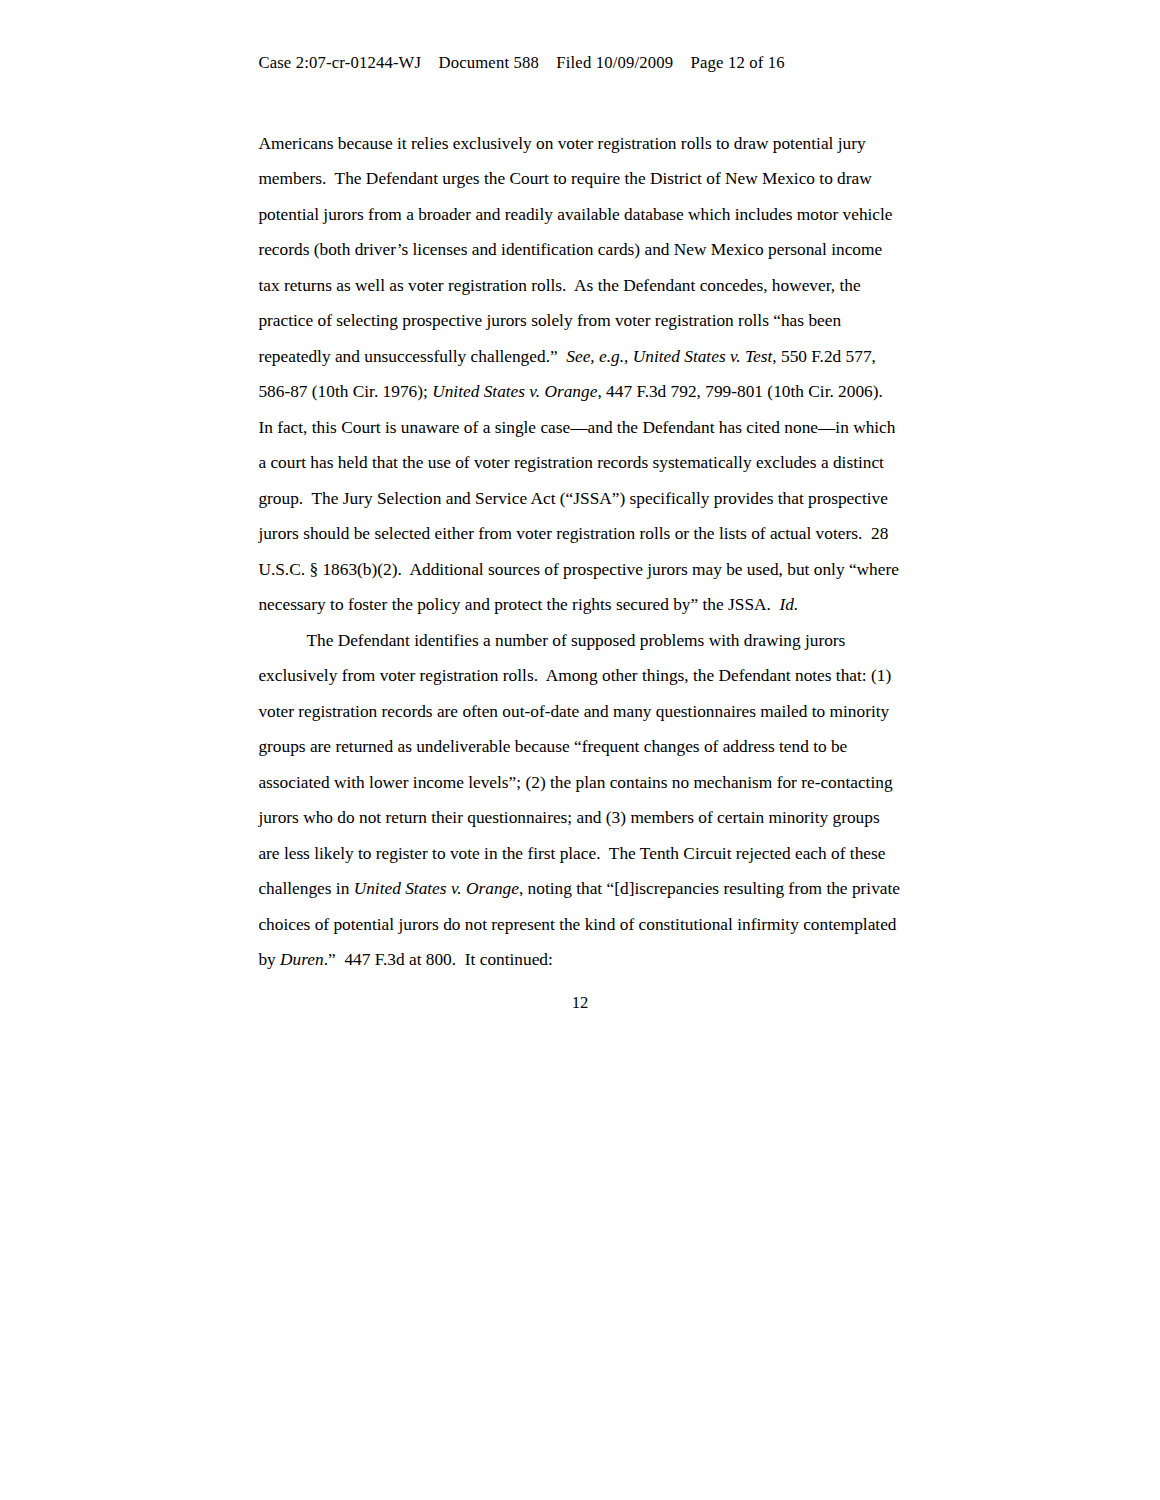Case 2:07-cr-01244-WJ Document 588 Filed 10/09/2009 Page 12 of 16
Americans because it relies exclusively on voter registration rolls to draw potential jury members. The Defendant urges the Court to require the District of New Mexico to draw potential jurors from a broader and readily available database which includes motor vehicle records (both driver’s licenses and identification cards) and New Mexico personal income tax returns as well as voter registration rolls. As the Defendant concedes, however, the practice of selecting prospective jurors solely from voter registration rolls “has been repeatedly and unsuccessfully challenged.” See, e.g., United States v. Test, 550 F.2d 577, 586-87 (10th Cir. 1976); United States v. Orange, 447 F.3d 792, 799-801 (10th Cir. 2006). In fact, this Court is unaware of a single case—and the Defendant has cited none—in which a court has held that the use of voter registration records systematically excludes a distinct group. The Jury Selection and Service Act (“JSSA”) specifically provides that prospective jurors should be selected either from voter registration rolls or the lists of actual voters. 28 U.S.C. § 1863(b)(2). Additional sources of prospective jurors may be used, but only “where necessary to foster the policy and protect the rights secured by” the JSSA. Id.
The Defendant identifies a number of supposed problems with drawing jurors exclusively from voter registration rolls. Among other things, the Defendant notes that: (1) voter registration records are often out-of-date and many questionnaires mailed to minority groups are returned as undeliverable because “frequent changes of address tend to be associated with lower income levels”; (2) the plan contains no mechanism for re-contacting jurors who do not return their questionnaires; and (3) members of certain minority groups are less likely to register to vote in the first place. The Tenth Circuit rejected each of these challenges in United States v. Orange, noting that “[d]iscrepancies resulting from the private choices of potential jurors do not represent the kind of constitutional infirmity contemplated by Duren.” 447 F.3d at 800. It continued:
12